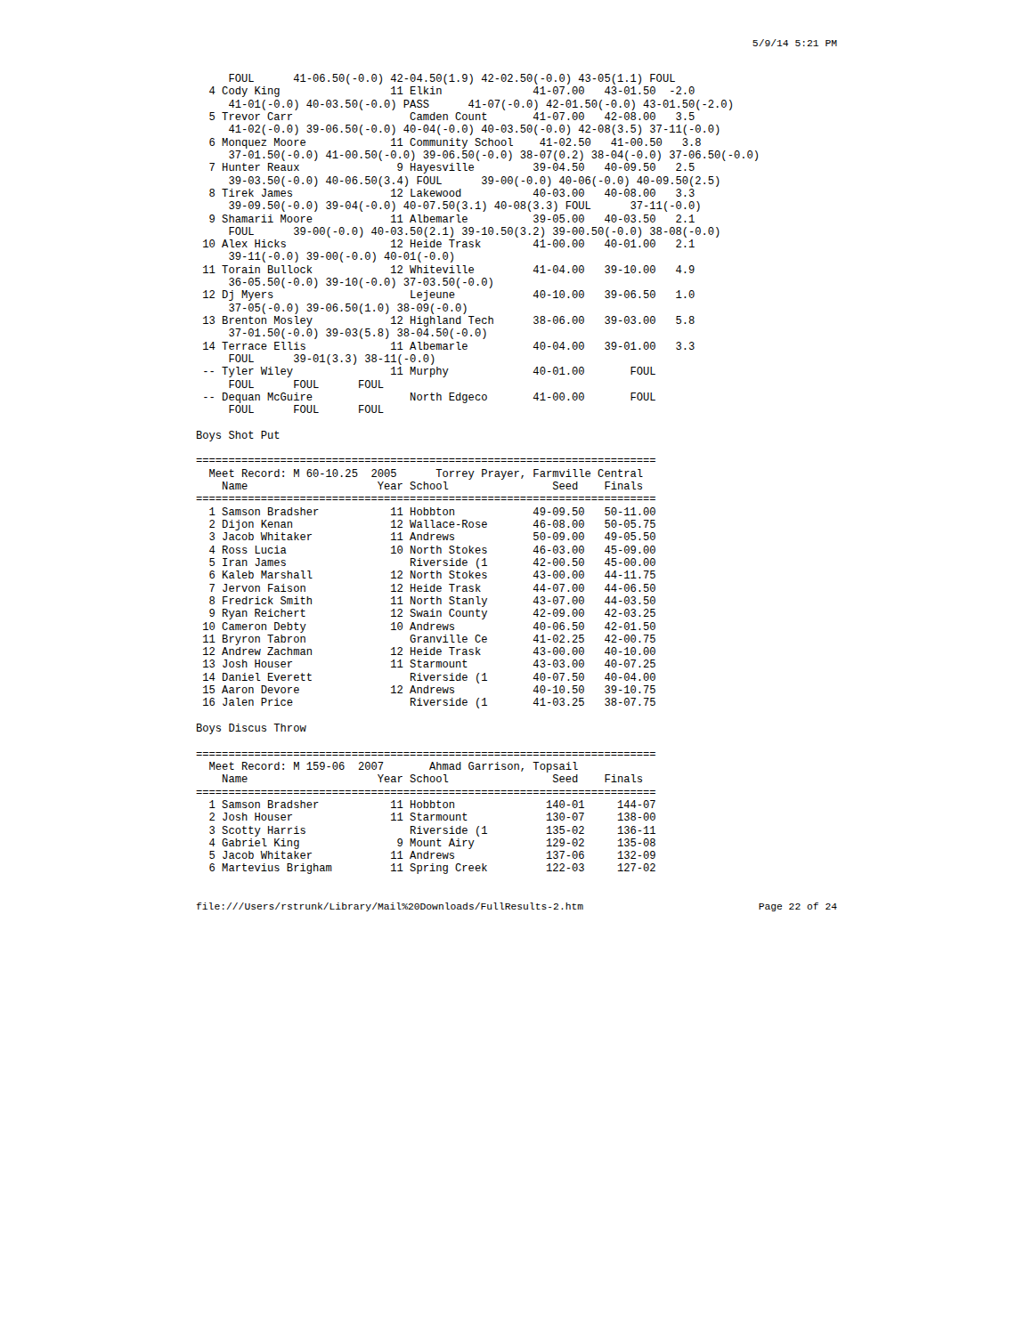5/9/14 5:21 PM
     FOUL      41-06.50(-0.0) 42-04.50(1.9) 42-02.50(-0.0) 43-05(1.1) FOUL
  4 Cody King                 11 Elkin              41-07.00   43-01.50  -2.0
     41-01(-0.0) 40-03.50(-0.0) PASS      41-07(-0.0) 42-01.50(-0.0) 43-01.50(-2.0)
  5 Trevor Carr                  Camden Count       41-07.00   42-08.00   3.5
     41-02(-0.0) 39-06.50(-0.0) 40-04(-0.0) 40-03.50(-0.0) 42-08(3.5) 37-11(-0.0)
  6 Monquez Moore             11 Community School    41-02.50   41-00.50   3.8
     37-01.50(-0.0) 41-00.50(-0.0) 39-06.50(-0.0) 38-07(0.2) 38-04(-0.0) 37-06.50(-0.0)
  7 Hunter Reaux               9 Hayesville         39-04.50   40-09.50   2.5
     39-03.50(-0.0) 40-06.50(3.4) FOUL      39-00(-0.0) 40-06(-0.0) 40-09.50(2.5)
  8 Tirek James               12 Lakewood           40-03.00   40-08.00   3.3
     39-09.50(-0.0) 39-04(-0.0) 40-07.50(3.1) 40-08(3.3) FOUL      37-11(-0.0)
  9 Shamarii Moore            11 Albemarle          39-05.00   40-03.50   2.1
     FOUL      39-00(-0.0) 40-03.50(2.1) 39-10.50(3.2) 39-00.50(-0.0) 38-08(-0.0)
 10 Alex Hicks                12 Heide Trask        41-00.00   40-01.00   2.1
     39-11(-0.0) 39-00(-0.0) 40-01(-0.0)
 11 Torain Bullock            12 Whiteville         41-04.00   39-10.00   4.9
     36-05.50(-0.0) 39-10(-0.0) 37-03.50(-0.0)
 12 Dj Myers                     Lejeune            40-10.00   39-06.50   1.0
     37-05(-0.0) 39-06.50(1.0) 38-09(-0.0)
 13 Brenton Mosley            12 Highland Tech      38-06.00   39-03.00   5.8
     37-01.50(-0.0) 39-03(5.8) 38-04.50(-0.0)
 14 Terrace Ellis             11 Albemarle          40-04.00   39-01.00   3.3
     FOUL      39-01(3.3) 38-11(-0.0)
 -- Tyler Wiley               11 Murphy             40-01.00       FOUL
     FOUL      FOUL      FOUL
 -- Dequan McGuire               North Edgeco       41-00.00       FOUL
     FOUL      FOUL      FOUL

Boys Shot Put

=======================================================================
  Meet Record: M 60-10.25  2005      Torrey Prayer, Farmville Central
    Name                    Year School                Seed    Finals
=======================================================================
  1 Samson Bradsher           11 Hobbton            49-09.50   50-11.00
  2 Dijon Kenan               12 Wallace-Rose       46-08.00   50-05.75
  3 Jacob Whitaker            11 Andrews            50-09.00   49-05.50
  4 Ross Lucia                10 North Stokes       46-03.00   45-09.00
  5 Iran James                   Riverside (1       42-00.50   45-00.00
  6 Kaleb Marshall            12 North Stokes       43-00.00   44-11.75
  7 Jervon Faison             12 Heide Trask        44-07.00   44-06.50
  8 Fredrick Smith            11 North Stanly       43-07.00   44-03.50
  9 Ryan Reichert             12 Swain County       42-09.00   42-03.25
 10 Cameron Debty             10 Andrews            40-06.50   42-01.50
 11 Bryron Tabron                Granville Ce       41-02.25   42-00.75
 12 Andrew Zachman            12 Heide Trask        43-00.00   40-10.00
 13 Josh Houser               11 Starmount          43-03.00   40-07.25
 14 Daniel Everett               Riverside (1       40-07.50   40-04.00
 15 Aaron Devore              12 Andrews            40-10.50   39-10.75
 16 Jalen Price                  Riverside (1       41-03.25   38-07.75

Boys Discus Throw

=======================================================================
  Meet Record: M 159-06  2007       Ahmad Garrison, Topsail
    Name                    Year School                Seed    Finals
=======================================================================
  1 Samson Bradsher           11 Hobbton              140-01     144-07
  2 Josh Houser               11 Starmount            130-07     138-00
  3 Scotty Harris                Riverside (1         135-02     136-11
  4 Gabriel King               9 Mount Airy           129-02     135-08
  5 Jacob Whitaker            11 Andrews              137-06     132-09
  6 Martevius Brigham         11 Spring Creek         122-03     127-02
file:///Users/rstrunk/Library/Mail%20Downloads/FullResults-2.htm Page 22 of 24